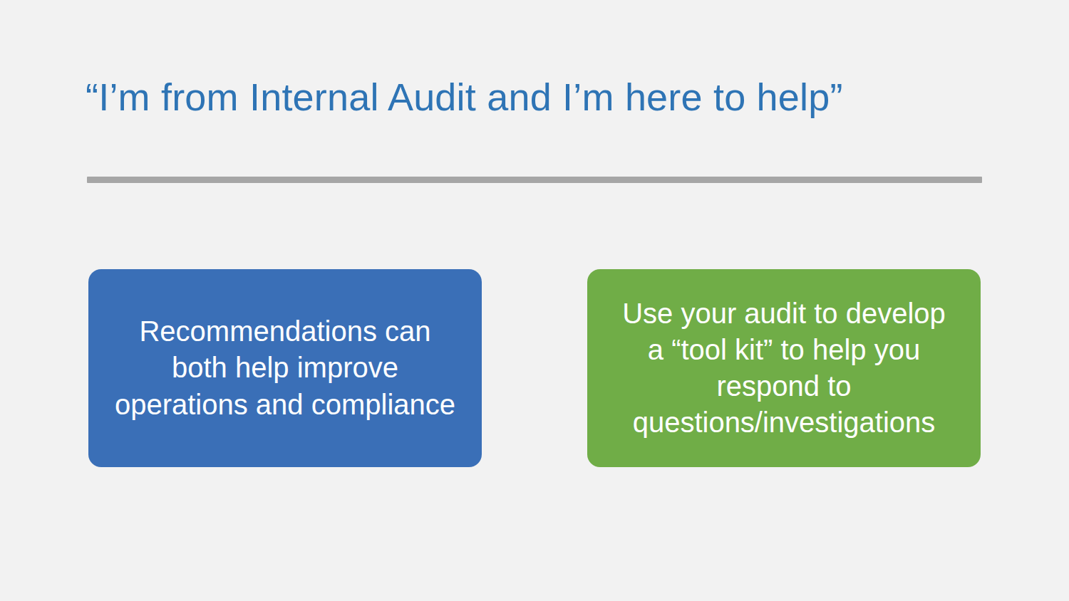“I’m from Internal Audit and I’m here to help”
Recommendations can both help improve operations and compliance
Use your audit to develop a “tool kit” to help you respond to questions/investigations